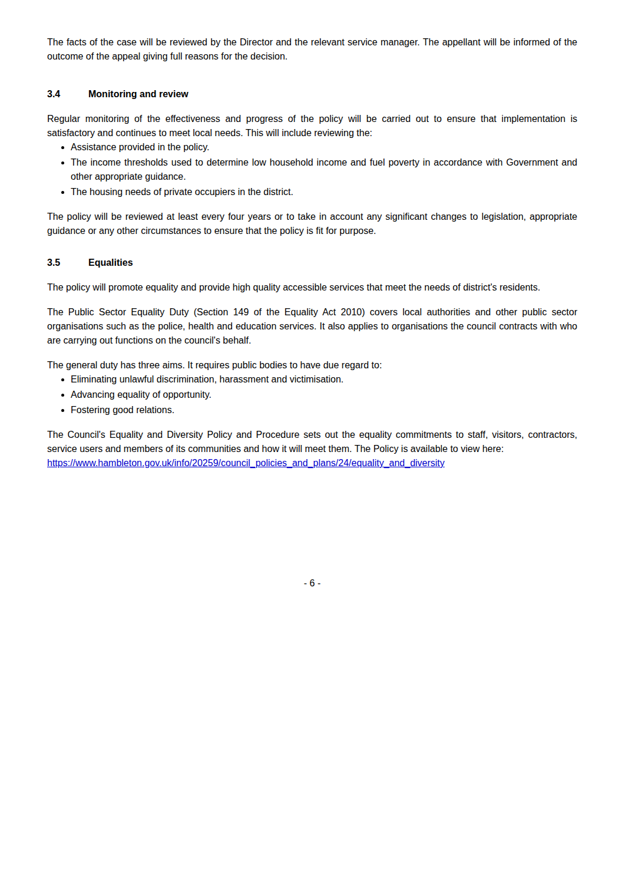The facts of the case will be reviewed by the Director and the relevant service manager. The appellant will be informed of the outcome of the appeal giving full reasons for the decision.
3.4 Monitoring and review
Regular monitoring of the effectiveness and progress of the policy will be carried out to ensure that implementation is satisfactory and continues to meet local needs. This will include reviewing the:
Assistance provided in the policy.
The income thresholds used to determine low household income and fuel poverty in accordance with Government and other appropriate guidance.
The housing needs of private occupiers in the district.
The policy will be reviewed at least every four years or to take in account any significant changes to legislation, appropriate guidance or any other circumstances to ensure that the policy is fit for purpose.
3.5 Equalities
The policy will promote equality and provide high quality accessible services that meet the needs of district's residents.
The Public Sector Equality Duty (Section 149 of the Equality Act 2010) covers local authorities and other public sector organisations such as the police, health and education services. It also applies to organisations the council contracts with who are carrying out functions on the council's behalf.
The general duty has three aims. It requires public bodies to have due regard to:
Eliminating unlawful discrimination, harassment and victimisation.
Advancing equality of opportunity.
Fostering good relations.
The Council's Equality and Diversity Policy and Procedure sets out the equality commitments to staff, visitors, contractors, service users and members of its communities and how it will meet them. The Policy is available to view here:
https://www.hambleton.gov.uk/info/20259/council_policies_and_plans/24/equality_and_diversity
- 6 -